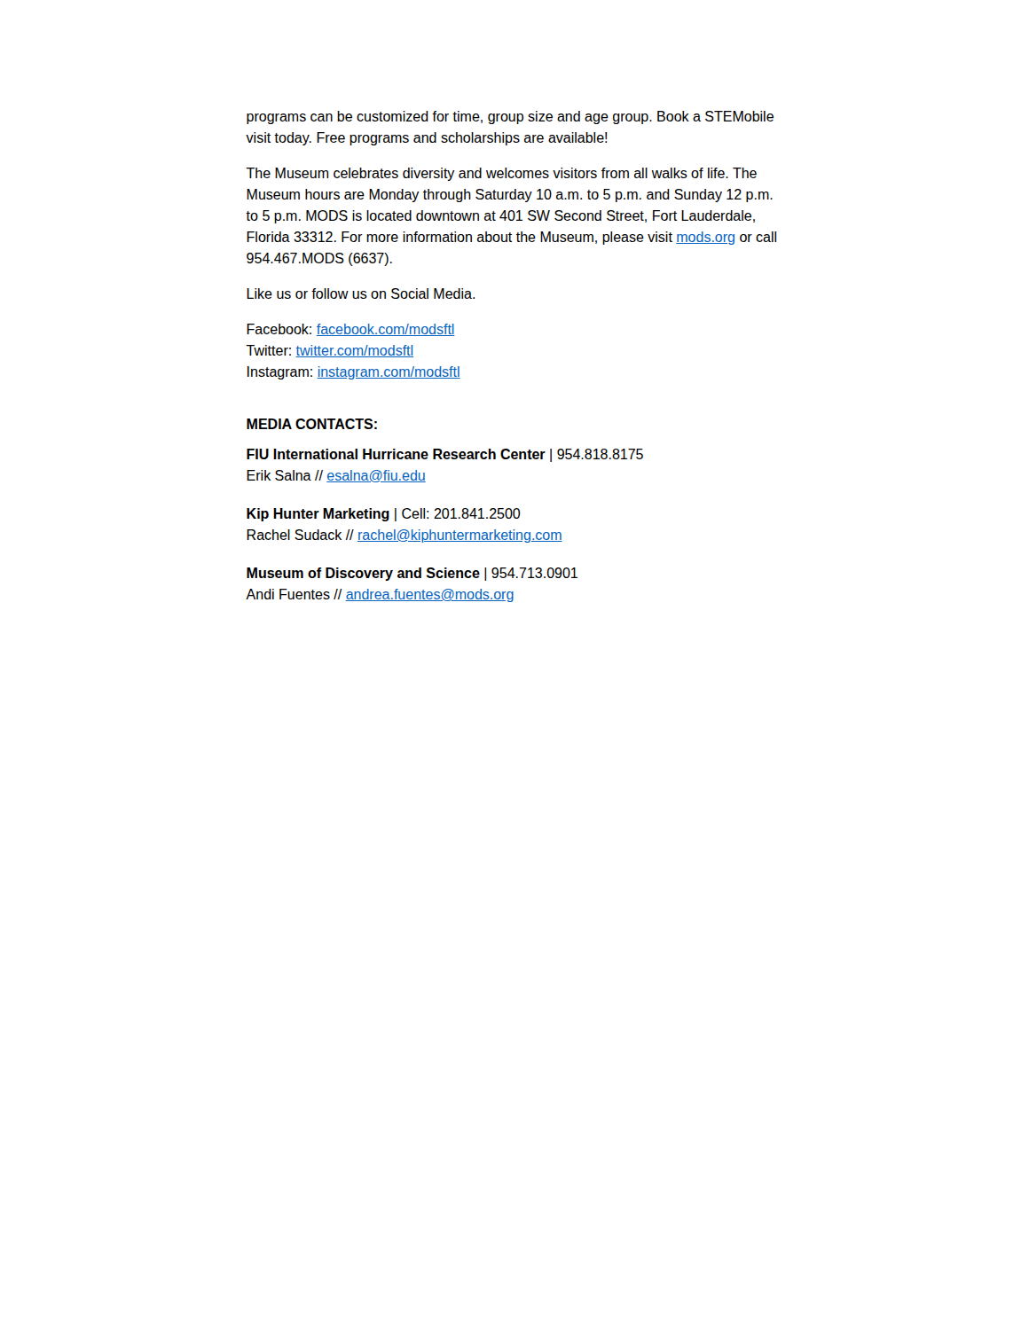programs can be customized for time, group size and age group. Book a STEMobile visit today. Free programs and scholarships are available!
The Museum celebrates diversity and welcomes visitors from all walks of life. The Museum hours are Monday through Saturday 10 a.m. to 5 p.m. and Sunday 12 p.m. to 5 p.m. MODS is located downtown at 401 SW Second Street, Fort Lauderdale, Florida 33312. For more information about the Museum, please visit mods.org or call 954.467.MODS (6637).
Like us or follow us on Social Media.
Facebook: facebook.com/modsftl
Twitter: twitter.com/modsftl
Instagram: instagram.com/modsftl
MEDIA CONTACTS:
FIU International Hurricane Research Center | 954.818.8175
Erik Salna // esalna@fiu.edu
Kip Hunter Marketing | Cell: 201.841.2500
Rachel Sudack // rachel@kiphuntermarketing.com
Museum of Discovery and Science | 954.713.0901
Andi Fuentes // andrea.fuentes@mods.org